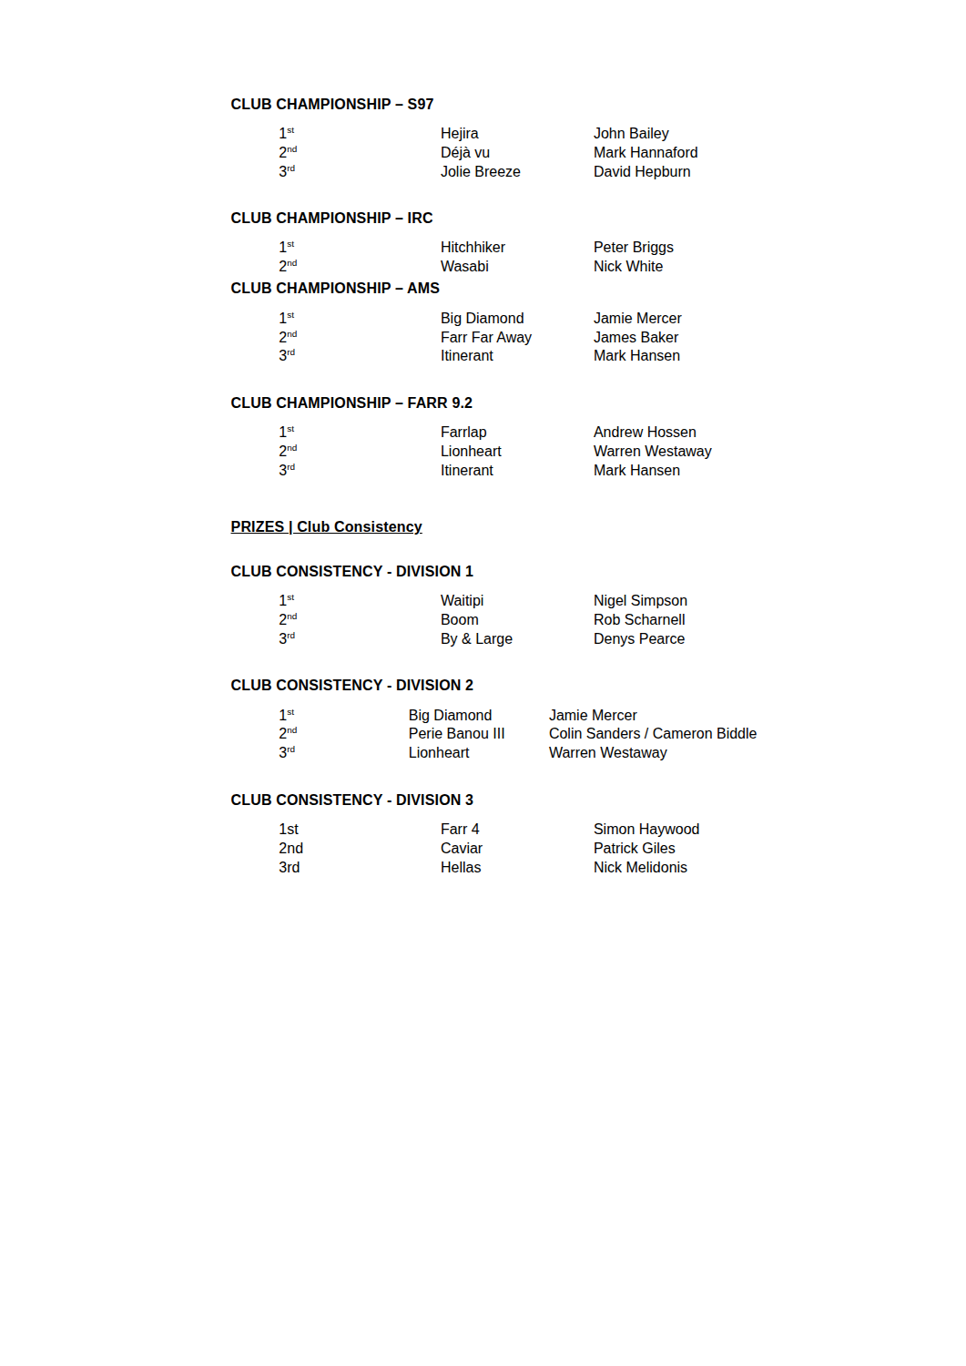CLUB CHAMPIONSHIP – S97
| 1 st | Hejira | John Bailey |
| 2 nd | Déjà vu | Mark Hannaford |
| 3 rd | Jolie Breeze | David Hepburn |
CLUB CHAMPIONSHIP – IRC
| 1 st | Hitchhiker | Peter Briggs |
| 2 nd | Wasabi | Nick White |
CLUB CHAMPIONSHIP – AMS
| 1 st | Big Diamond | Jamie Mercer |
| 2 nd | Farr Far Away | James Baker |
| 3 rd | Itinerant | Mark Hansen |
CLUB CHAMPIONSHIP – FARR 9.2
| 1 st | Farrlap | Andrew Hossen |
| 2 nd | Lionheart | Warren Westaway |
| 3 rd | Itinerant | Mark Hansen |
PRIZES | Club Consistency
CLUB CONSISTENCY - DIVISION 1
| 1 st | Waitipi | Nigel Simpson |
| 2 nd | Boom | Rob Scharnell |
| 3 rd | By & Large | Denys Pearce |
CLUB CONSISTENCY - DIVISION 2
| 1 st | Big Diamond | Jamie Mercer |
| 2 nd | Perie Banou III | Colin Sanders / Cameron Biddle |
| 3 rd | Lionheart | Warren Westaway |
CLUB CONSISTENCY - DIVISION 3
| 1st | Farr 4 | Simon Haywood |
| 2nd | Caviar | Patrick Giles |
| 3rd | Hellas | Nick Melidonis |